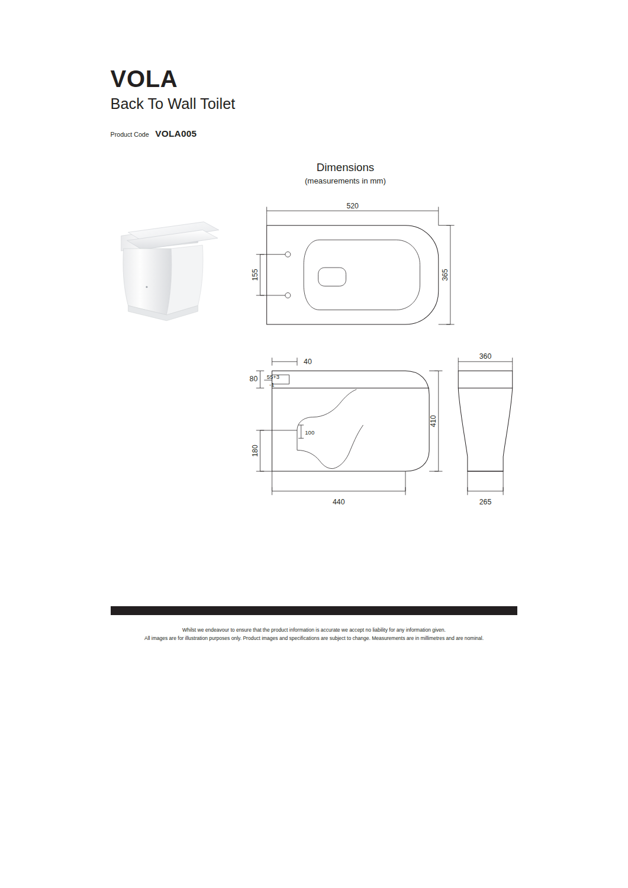VOLA
Back To Wall Toilet
Product Code VOLA005
Dimensions
(measurements in mm)
520 155 365 40 80 55+3 -1 180 100 410 440 360 265
Whilst we endeavour to ensure that the product information is accurate we accept no liability for any information given.
All images are for illustration purposes only. Product images and specifications are subject to change. Measurements are in millimetres and are nominal.